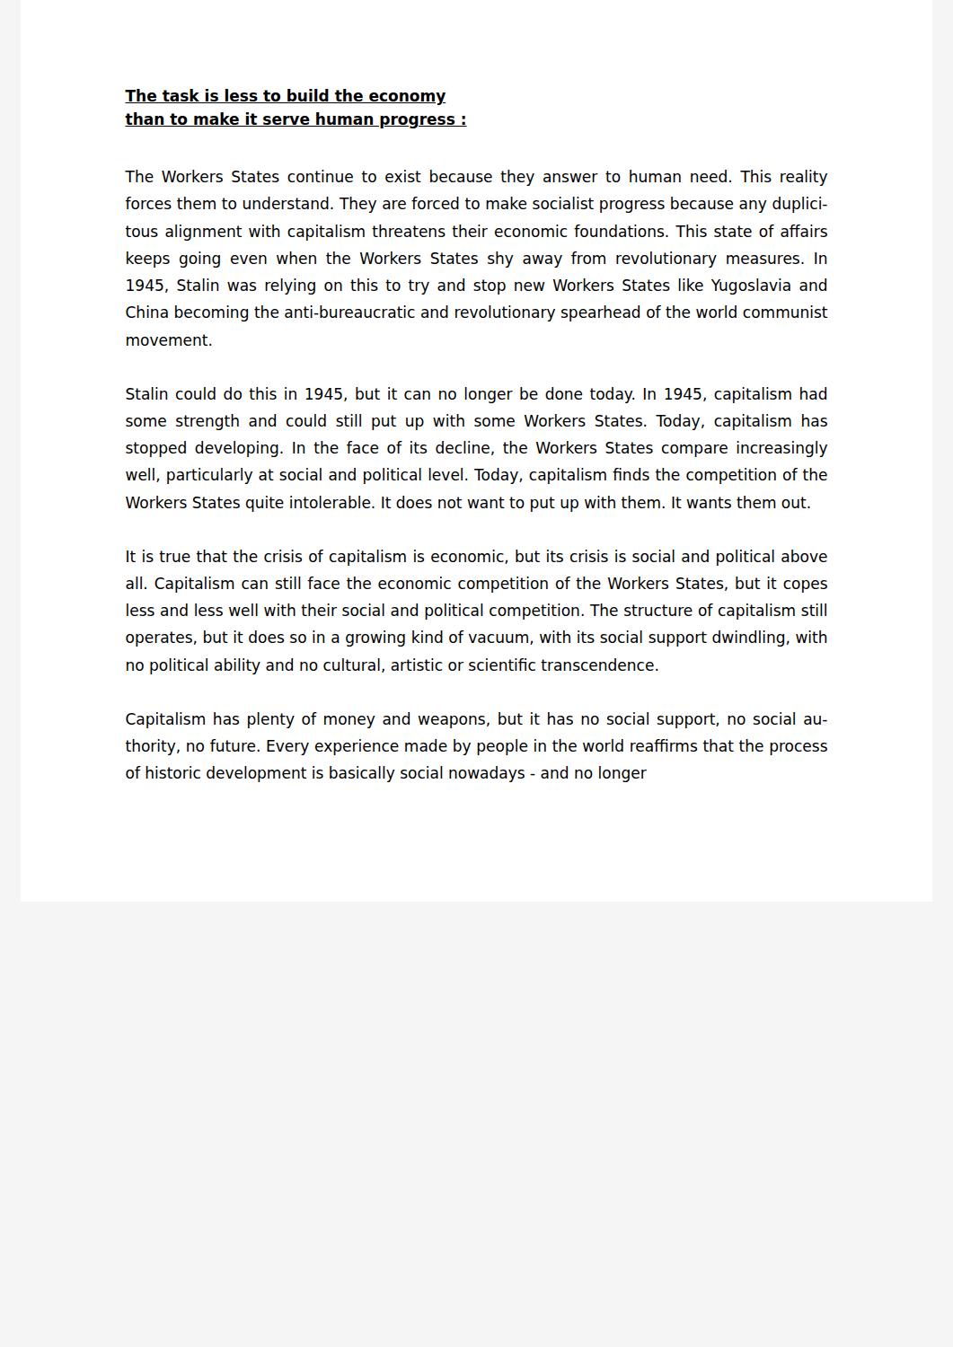The task is less to build the economy
than to make it serve human progress :
The Workers States continue to exist because they answer to human need. This reality forces them to understand. They are forced to make socialist progress because any duplicitous alignment with capitalism threatens their economic foundations. This state of affairs keeps going even when the Workers States shy away from revolutionary measures. In 1945, Stalin was relying on this to try and stop new Workers States like Yugoslavia and China becoming the anti-bureaucratic and revolutionary spearhead of the world communist movement.
Stalin could do this in 1945, but it can no longer be done today. In 1945, capitalism had some strength and could still put up with some Workers States. Today, capitalism has stopped developing. In the face of its decline, the Workers States compare increasingly well, particularly at social and political level. Today, capitalism finds the competition of the Workers States quite intolerable. It does not want to put up with them. It wants them out.
It is true that the crisis of capitalism is economic, but its crisis is social and political above all. Capitalism can still face the economic competition of the Workers States, but it copes less and less well with their social and political competition. The structure of capitalism still operates, but it does so in a growing kind of vacuum, with its social support dwindling, with no political ability and no cultural, artistic or scientific transcendence.
Capitalism has plenty of money and weapons, but it has no social support, no social authority, no future. Every experience made by people in the world reaffirms that the process of historic development is basically social nowadays - and no longer